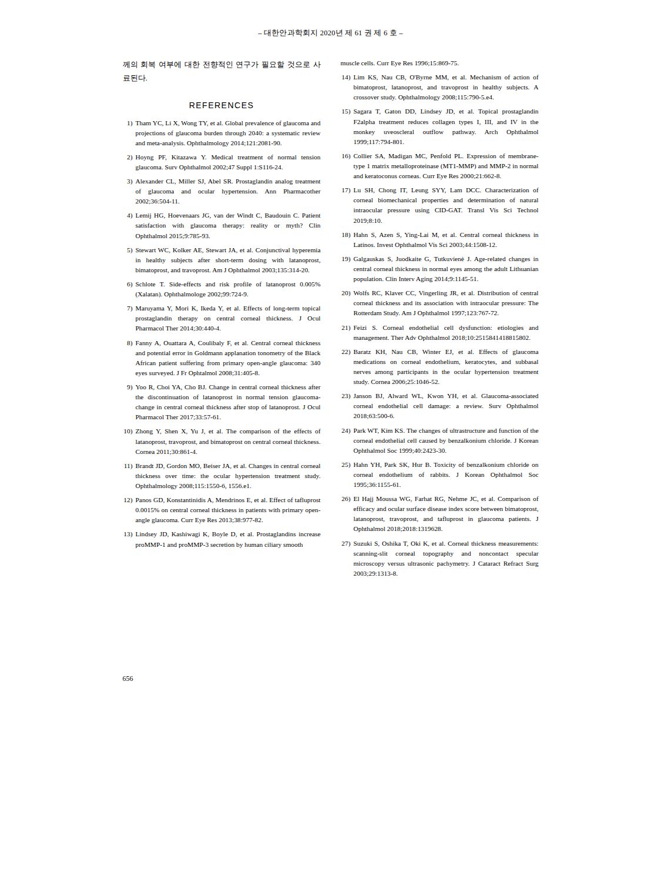– 대한안과학회지 2020년 제 61 권 제 6 호 –
께의 회복 여부에 대한 전향적인 연구가 필요할 것으로 사료된다.
REFERENCES
1) Tham YC, Li X, Wong TY, et al. Global prevalence of glaucoma and projections of glaucoma burden through 2040: a systematic review and meta-analysis. Ophthalmology 2014;121:2081-90.
2) Hoyng PF, Kitazawa Y. Medical treatment of normal tension glaucoma. Surv Ophthalmol 2002;47 Suppl 1:S116-24.
3) Alexander CL, Miller SJ, Abel SR. Prostaglandin analog treatment of glaucoma and ocular hypertension. Ann Pharmacother 2002;36:504-11.
4) Lemij HG, Hoevenaars JG, van der Windt C, Baudouin C. Patient satisfaction with glaucoma therapy: reality or myth? Clin Ophthalmol 2015;9:785-93.
5) Stewart WC, Kolker AE, Stewart JA, et al. Conjunctival hyperemia in healthy subjects after short-term dosing with latanoprost, bimatoprost, and travoprost. Am J Ophthalmol 2003;135:314-20.
6) Schlote T. Side-effects and risk profile of latanoprost 0.005% (Xalatan). Ophthalmologe 2002;99:724-9.
7) Maruyama Y, Mori K, Ikeda Y, et al. Effects of long-term topical prostaglandin therapy on central corneal thickness. J Ocul Pharmacol Ther 2014;30:440-4.
8) Fanny A, Ouattara A, Coulibaly F, et al. Central corneal thickness and potential error in Goldmann applanation tonometry of the Black African patient suffering from primary open-angle glaucoma: 340 eyes surveyed. J Fr Ophtalmol 2008;31:405-8.
9) Yoo R, Choi YA, Cho BJ. Change in central corneal thickness after the discontinuation of latanoprost in normal tension glaucoma-change in central corneal thickness after stop of latanoprost. J Ocul Pharmacol Ther 2017;33:57-61.
10) Zhong Y, Shen X, Yu J, et al. The comparison of the effects of latanoprost, travoprost, and bimatoprost on central corneal thickness. Cornea 2011;30:861-4.
11) Brandt JD, Gordon MO, Beiser JA, et al. Changes in central corneal thickness over time: the ocular hypertension treatment study. Ophthalmology 2008;115:1550-6, 1556.e1.
12) Panos GD, Konstantinidis A, Mendrinos E, et al. Effect of tafluprost 0.0015% on central corneal thickness in patients with primary open-angle glaucoma. Curr Eye Res 2013;38:977-82.
13) Lindsey JD, Kashiwagi K, Boyle D, et al. Prostaglandins increase proMMP-1 and proMMP-3 secretion by human ciliary smooth
muscle cells. Curr Eye Res 1996;15:869-75.
14) Lim KS, Nau CB, O'Byrne MM, et al. Mechanism of action of bimatoprost, latanoprost, and travoprost in healthy subjects. A crossover study. Ophthalmology 2008;115:790-5.e4.
15) Sagara T, Gaton DD, Lindsey JD, et al. Topical prostaglandin F2alpha treatment reduces collagen types I, III, and IV in the monkey uveoscleral outflow pathway. Arch Ophthalmol 1999;117:794-801.
16) Collier SA, Madigan MC, Penfold PL. Expression of membrane-type 1 matrix metalloproteinase (MT1-MMP) and MMP-2 in normal and keratoconus corneas. Curr Eye Res 2000;21:662-8.
17) Lu SH, Chong IT, Leung SYY, Lam DCC. Characterization of corneal biomechanical properties and determination of natural intraocular pressure using CID-GAT. Transl Vis Sci Technol 2019;8:10.
18) Hahn S, Azen S, Ying-Lai M, et al. Central corneal thickness in Latinos. Invest Ophthalmol Vis Sci 2003;44:1508-12.
19) Galgauskas S, Juodkaite G, Tutkuvienė J. Age-related changes in central corneal thickness in normal eyes among the adult Lithuanian population. Clin Interv Aging 2014;9:1145-51.
20) Wolfs RC, Klaver CC, Vingerling JR, et al. Distribution of central corneal thickness and its association with intraocular pressure: The Rotterdam Study. Am J Ophthalmol 1997;123:767-72.
21) Feizi S. Corneal endothelial cell dysfunction: etiologies and management. Ther Adv Ophthalmol 2018;10:2515841418815802.
22) Baratz KH, Nau CB, Winter EJ, et al. Effects of glaucoma medications on corneal endothelium, keratocytes, and subbasal nerves among participants in the ocular hypertension treatment study. Cornea 2006;25:1046-52.
23) Janson BJ, Alward WL, Kwon YH, et al. Glaucoma-associated corneal endothelial cell damage: a review. Surv Ophthalmol 2018;63:500-6.
24) Park WT, Kim KS. The changes of ultrastructure and function of the corneal endothelial cell caused by benzalkonium chloride. J Korean Ophthalmol Soc 1999;40:2423-30.
25) Hahn YH, Park SK, Hur B. Toxicity of benzalkonium chloride on corneal endothelium of rabbits. J Korean Ophthalmol Soc 1995;36:1155-61.
26) El Hajj Moussa WG, Farhat RG, Nehme JC, et al. Comparison of efficacy and ocular surface disease index score between bimatoprost, latanoprost, travoprost, and tafluprost in glaucoma patients. J Ophthalmol 2018;2018:1319628.
27) Suzuki S, Oshika T, Oki K, et al. Corneal thickness measurements: scanning-slit corneal topography and noncontact specular microscopy versus ultrasonic pachymetry. J Cataract Refract Surg 2003;29:1313-8.
656